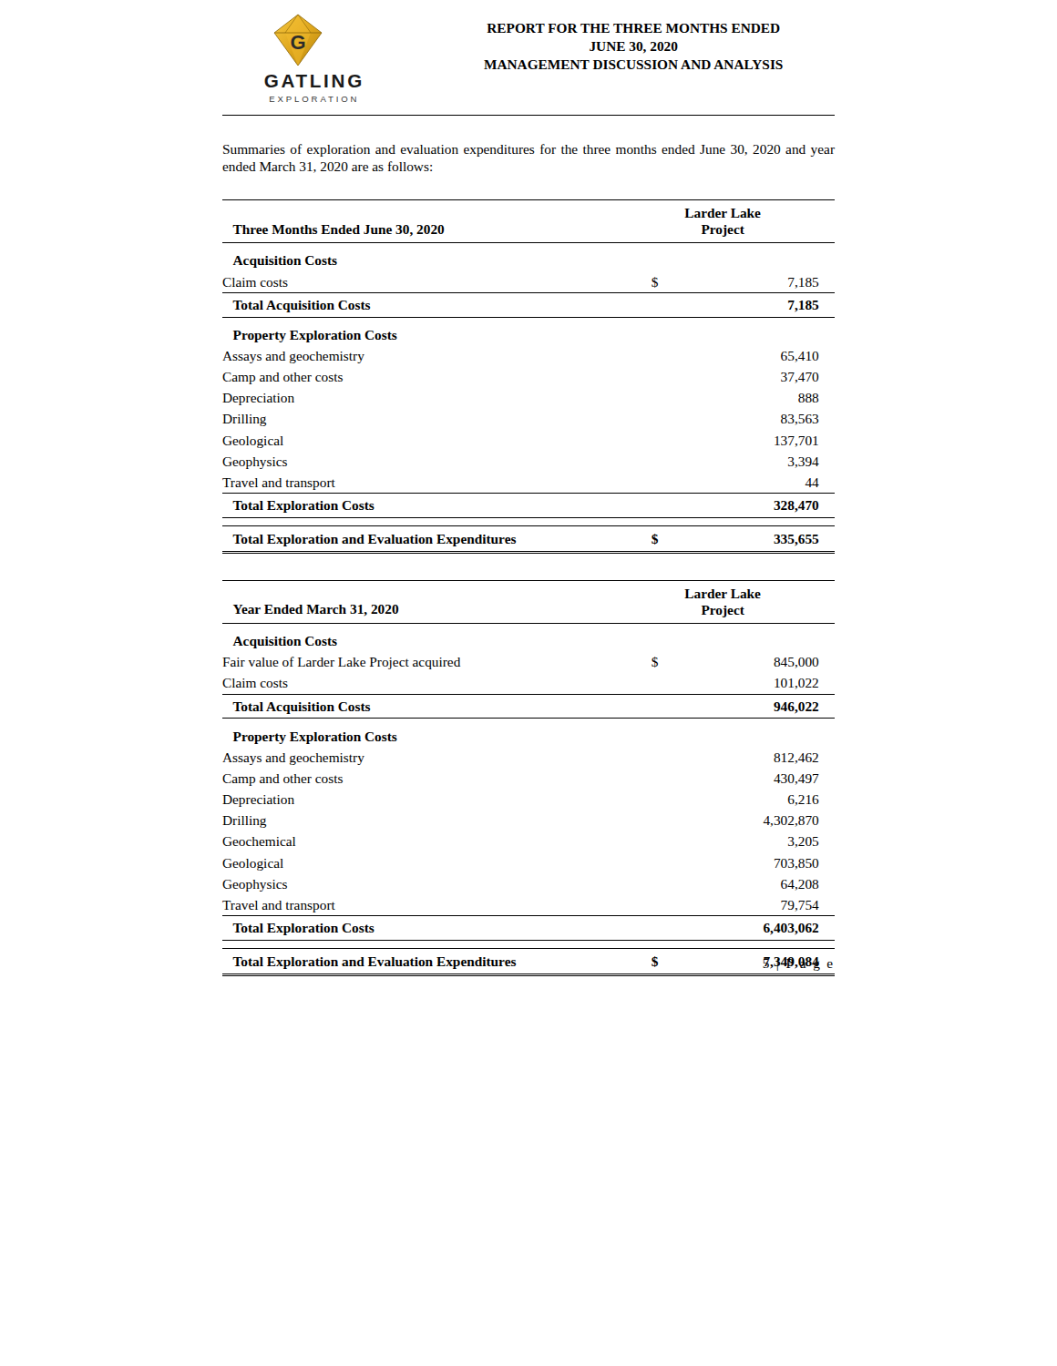G
GATLING
EXPLORATION
REPORT FOR THE THREE MONTHS ENDED
JUNE 30, 2020
MANAGEMENT DISCUSSION AND ANALYSIS
Summaries of exploration and evaluation expenditures for the three months ended June 30, 2020 and year ended March 31, 2020 are as follows:
| Three Months Ended June 30, 2020 | Larder Lake Project |
| --- | --- |
| Acquisition Costs | | |
| Claim costs | $ | 7,185 |
| Total Acquisition Costs | | 7,185 |
| Property Exploration Costs | | |
| Assays and geochemistry | | 65,410 |
| Camp and other costs | | 37,470 |
| Depreciation | | 888 |
| Drilling | | 83,563 |
| Geological | | 137,701 |
| Geophysics | | 3,394 |
| Travel and transport | | 44 |
| Total Exploration Costs | | 328,470 |
| Total Exploration and Evaluation Expenditures | $ | 335,655 |
| Year Ended March 31, 2020 | Larder Lake Project |
| --- | --- |
| Acquisition Costs | | |
| Fair value of Larder Lake Project acquired | $ | 845,000 |
| Claim costs | | 101,022 |
| Total Acquisition Costs | | 946,022 |
| Property Exploration Costs | | |
| Assays and geochemistry | | 812,462 |
| Camp and other costs | | 430,497 |
| Depreciation | | 6,216 |
| Drilling | | 4,302,870 |
| Geochemical | | 3,205 |
| Geological | | 703,850 |
| Geophysics | | 64,208 |
| Travel and transport | | 79,754 |
| Total Exploration Costs | | 6,403,062 |
| Total Exploration and Evaluation Expenditures | $ | 7,349,084 |
5 | P a g e